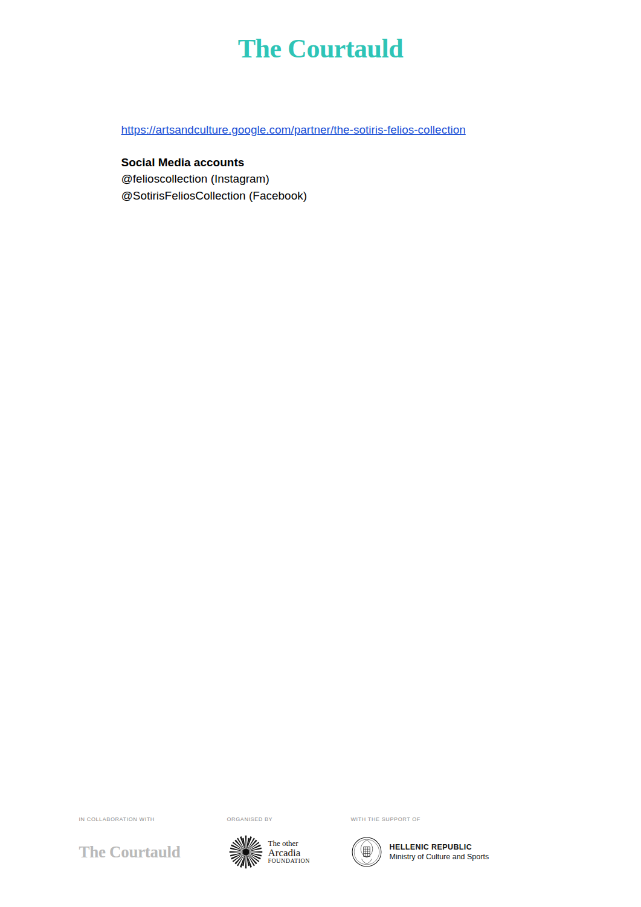The Courtauld
https://artsandculture.google.com/partner/the-sotiris-felios-collection
Social Media accounts
@felioscollection (Instagram)
@SotirisFeliosCollection (Facebook)
IN COLLABORATION WITH
ORGANISED BY
WITH THE SUPPORT OF
The Courtauld
The other
Arcadia
FOUNDATION
HELLENIC REPUBLIC
Ministry of Culture and Sports